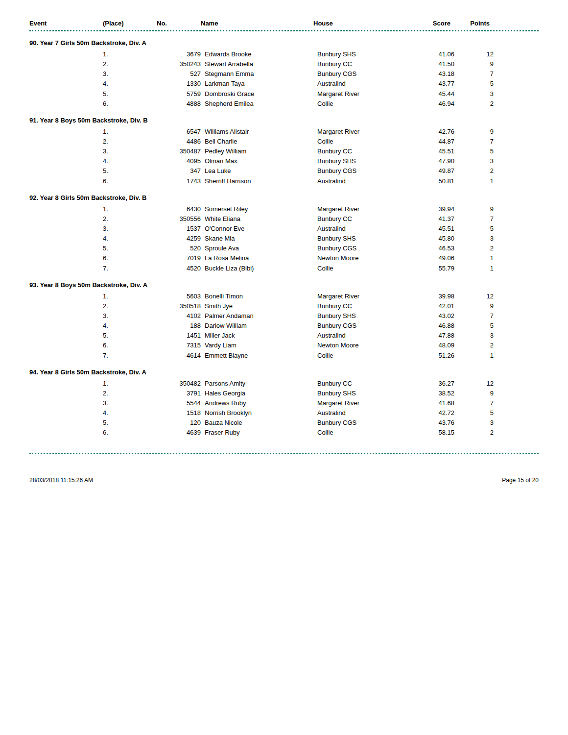Event
(Place)
No.
Name
House
Score
Points
90. Year 7 Girls 50m Backstroke, Div. A
1.
3679
Edwards Brooke
Bunbury SHS
41.06
12
2.
350243
Stewart Arrabella
Bunbury CC
41.50
9
3.
527
Stegmann Emma
Bunbury CGS
43.18
7
4.
1330
Larkman Taya
Australind
43.77
5
5.
5759
Dombroski Grace
Margaret River
45.44
3
6.
4888
Shepherd Emilea
Collie
46.94
2
91. Year 8 Boys 50m Backstroke, Div. B
1.
6547
Williams Alistair
Margaret River
42.76
9
2.
4486
Bell Charlie
Collie
44.87
7
3.
350487
Pedley William
Bunbury CC
45.51
5
4.
4095
Olman Max
Bunbury SHS
47.90
3
5.
347
Lea Luke
Bunbury CGS
49.87
2
6.
1743
Sherriff Harrison
Australind
50.81
1
92. Year 8 Girls 50m Backstroke, Div. B
1.
6430
Somerset Riley
Margaret River
39.94
9
2.
350556
White Eliana
Bunbury CC
41.37
7
3.
1537
O'Connor Eve
Australind
45.51
5
4.
4259
Skane Mia
Bunbury SHS
45.80
3
5.
520
Sproule Ava
Bunbury CGS
46.53
2
6.
7019
La Rosa Melina
Newton Moore
49.06
1
7.
4520
Buckle Liza (Bibi)
Collie
55.79
1
93. Year 8 Boys 50m Backstroke, Div. A
1.
5603
Bonelli Timon
Margaret River
39.98
12
2.
350518
Smith Jye
Bunbury CC
42.01
9
3.
4102
Palmer Andaman
Bunbury SHS
43.02
7
4.
188
Darlow William
Bunbury CGS
46.88
5
5.
1451
Miller Jack
Australind
47.88
3
6.
7315
Vardy Liam
Newton Moore
48.09
2
7.
4614
Emmett Blayne
Collie
51.26
1
94. Year 8 Girls 50m Backstroke, Div. A
1.
350482
Parsons Amity
Bunbury CC
36.27
12
2.
3791
Hales Georgia
Bunbury SHS
38.52
9
3.
5544
Andrews Ruby
Margaret River
41.68
7
4.
1518
Norrish Brooklyn
Australind
42.72
5
5.
120
Bauza Nicole
Bunbury CGS
43.76
3
6.
4639
Fraser Ruby
Collie
58.15
2
28/03/2018 11:15:26 AM
Page 15 of 20